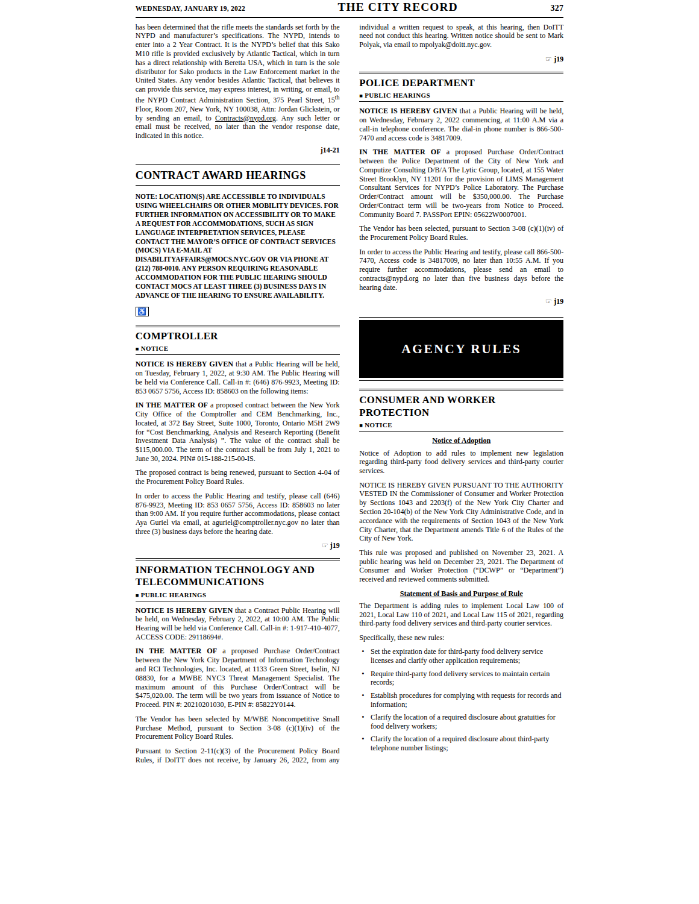Wednesday, January 19, 2022
THE CITY RECORD
327
has been determined that the rifle meets the standards set forth by the NYPD and manufacturer’s specifications. The NYPD, intends to enter into a 2 Year Contract. It is the NYPD’s belief that this Sako M10 rifle is provided exclusively by Atlantic Tactical, which in turn has a direct relationship with Beretta USA, which in turn is the sole distributor for Sako products in the Law Enforcement market in the United States. Any vendor besides Atlantic Tactical, that believes it can provide this service, may express interest, in writing, or email, to the NYPD Contract Administration Section, 375 Pearl Street, 15th Floor, Room 207, New York, NY 100038, Attn: Jordan Glickstein, or by sending an email, to Contracts@nypd.org. Any such letter or email must be received, no later than the vendor response date, indicated in this notice.
j14-21
Contract Award Hearings
NOTE: LOCATION(S) ARE ACCESSIBLE TO INDIVIDUALS USING WHEELCHAIRS OR OTHER MOBILITY DEVICES. FOR FURTHER INFORMATION ON ACCESSIBILITY OR TO MAKE A REQUEST FOR ACCOMMODATIONS, SUCH AS SIGN LANGUAGE INTERPRETATION SERVICES, PLEASE CONTACT THE MAYOR’S OFFICE OF CONTRACT SERVICES (MOCS) VIA E-MAIL AT DISABILITYAFFAIRS@MOCS.NYC.GOV OR VIA PHONE AT (212) 788-0010. ANY PERSON REQUIRING REASONABLE ACCOMMODATION FOR THE PUBLIC HEARING SHOULD CONTACT MOCS AT LEAST THREE (3) BUSINESS DAYS IN ADVANCE OF THE HEARING TO ENSURE AVAILABILITY.
♿
Comptroller
Notice
NOTICE IS HEREBY GIVEN that a Public Hearing will be held, on Tuesday, February 1, 2022, at 9:30 AM. The Public Hearing will be held via Conference Call. Call-in #: (646) 876-9923, Meeting ID: 853 0657 5756, Access ID: 858603 on the following items:
IN THE MATTER OF a proposed contract between the New York City Office of the Comptroller and CEM Benchmarking, Inc., located, at 372 Bay Street, Suite 1000, Toronto, Ontario M5H 2W9 for “Cost Benchmarking, Analysis and Research Reporting (Benefit Investment Data Analysis) ”. The value of the contract shall be $115,000.00. The term of the contract shall be from July 1, 2021 to June 30, 2024. PIN# 015-188-215-00-IS.
The proposed contract is being renewed, pursuant to Section 4-04 of the Procurement Policy Board Rules.
In order to access the Public Hearing and testify, please call (646) 876-9923, Meeting ID: 853 0657 5756, Access ID: 858603 no later than 9:00 AM. If you require further accommodations, please contact Aya Guriel via email, at aguriel@comptroller.nyc.gov no later than three (3) business days before the hearing date.
☞ j19
Information Technology and Telecommunications
Public Hearings
NOTICE IS HEREBY GIVEN that a Contract Public Hearing will be held, on Wednesday, February 2, 2022, at 10:00 AM. The Public Hearing will be held via Conference Call. Call-in #: 1-917-410-4077, ACCESS CODE: 29118694#.
IN THE MATTER OF a proposed Purchase Order/Contract between the New York City Department of Information Technology and RCI Technologies, Inc. located, at 1133 Green Street, Iselin, NJ 08830, for a MWBE NYC3 Threat Management Specialist. The maximum amount of this Purchase Order/Contract will be $475,020.00. The term will be two years from issuance of Notice to Proceed. PIN #: 20210201030, E-PIN #: 85822Y0144.
The Vendor has been selected by M/WBE Noncompetitive Small Purchase Method, pursuant to Section 3-08 (c)(1)(iv) of the Procurement Policy Board Rules.
Pursuant to Section 2-11(c)(3) of the Procurement Policy Board Rules, if DoITT does not receive, by January 26, 2022, from any individual a written request to speak, at this hearing, then DoITT need not conduct this hearing. Written notice should be sent to Mark Polyak, via email to mpolyak@doitt.nyc.gov.
☞ j19
Police Department
Public Hearings
NOTICE IS HEREBY GIVEN that a Public Hearing will be held, on Wednesday, February 2, 2022 commencing, at 11:00 A.M via a call-in telephone conference. The dial-in phone number is 866-500-7470 and access code is 34817009.
IN THE MATTER OF a proposed Purchase Order/Contract between the Police Department of the City of New York and Computize Consulting D/B/A The Lytic Group, located, at 155 Water Street Brooklyn, NY 11201 for the provision of LIMS Management Consultant Services for NYPD’s Police Laboratory. The Purchase Order/Contract amount will be $350,000.00. The Purchase Order/Contract term will be two-years from Notice to Proceed. Community Board 7. PASSPort EPIN: 05622W0007001.
The Vendor has been selected, pursuant to Section 3-08 (c)(1)(iv) of the Procurement Policy Board Rules.
In order to access the Public Hearing and testify, please call 866-500-7470, Access code is 34817009, no later than 10:55 A.M. If you require further accommodations, please send an email to contracts@nypd.org no later than five business days before the hearing date.
☞ j19
Agency Rules
Consumer and Worker Protection
Notice
Notice of Adoption
Notice of Adoption to add rules to implement new legislation regarding third-party food delivery services and third-party courier services.
NOTICE IS HEREBY GIVEN PURSUANT TO THE AUTHORITY VESTED IN the Commissioner of Consumer and Worker Protection by Sections 1043 and 2203(f) of the New York City Charter and Section 20-104(b) of the New York City Administrative Code, and in accordance with the requirements of Section 1043 of the New York City Charter, that the Department amends Title 6 of the Rules of the City of New York.
This rule was proposed and published on November 23, 2021. A public hearing was held on December 23, 2021. The Department of Consumer and Worker Protection (“DCWP” or “Department”) received and reviewed comments submitted.
Statement of Basis and Purpose of Rule
The Department is adding rules to implement Local Law 100 of 2021, Local Law 110 of 2021, and Local Law 115 of 2021, regarding third-party food delivery services and third-party courier services.
Specifically, these new rules:
Set the expiration date for third-party food delivery service licenses and clarify other application requirements;
Require third-party food delivery services to maintain certain records;
Establish procedures for complying with requests for records and information;
Clarify the location of a required disclosure about gratuities for food delivery workers;
Clarify the location of a required disclosure about third-party telephone number listings;